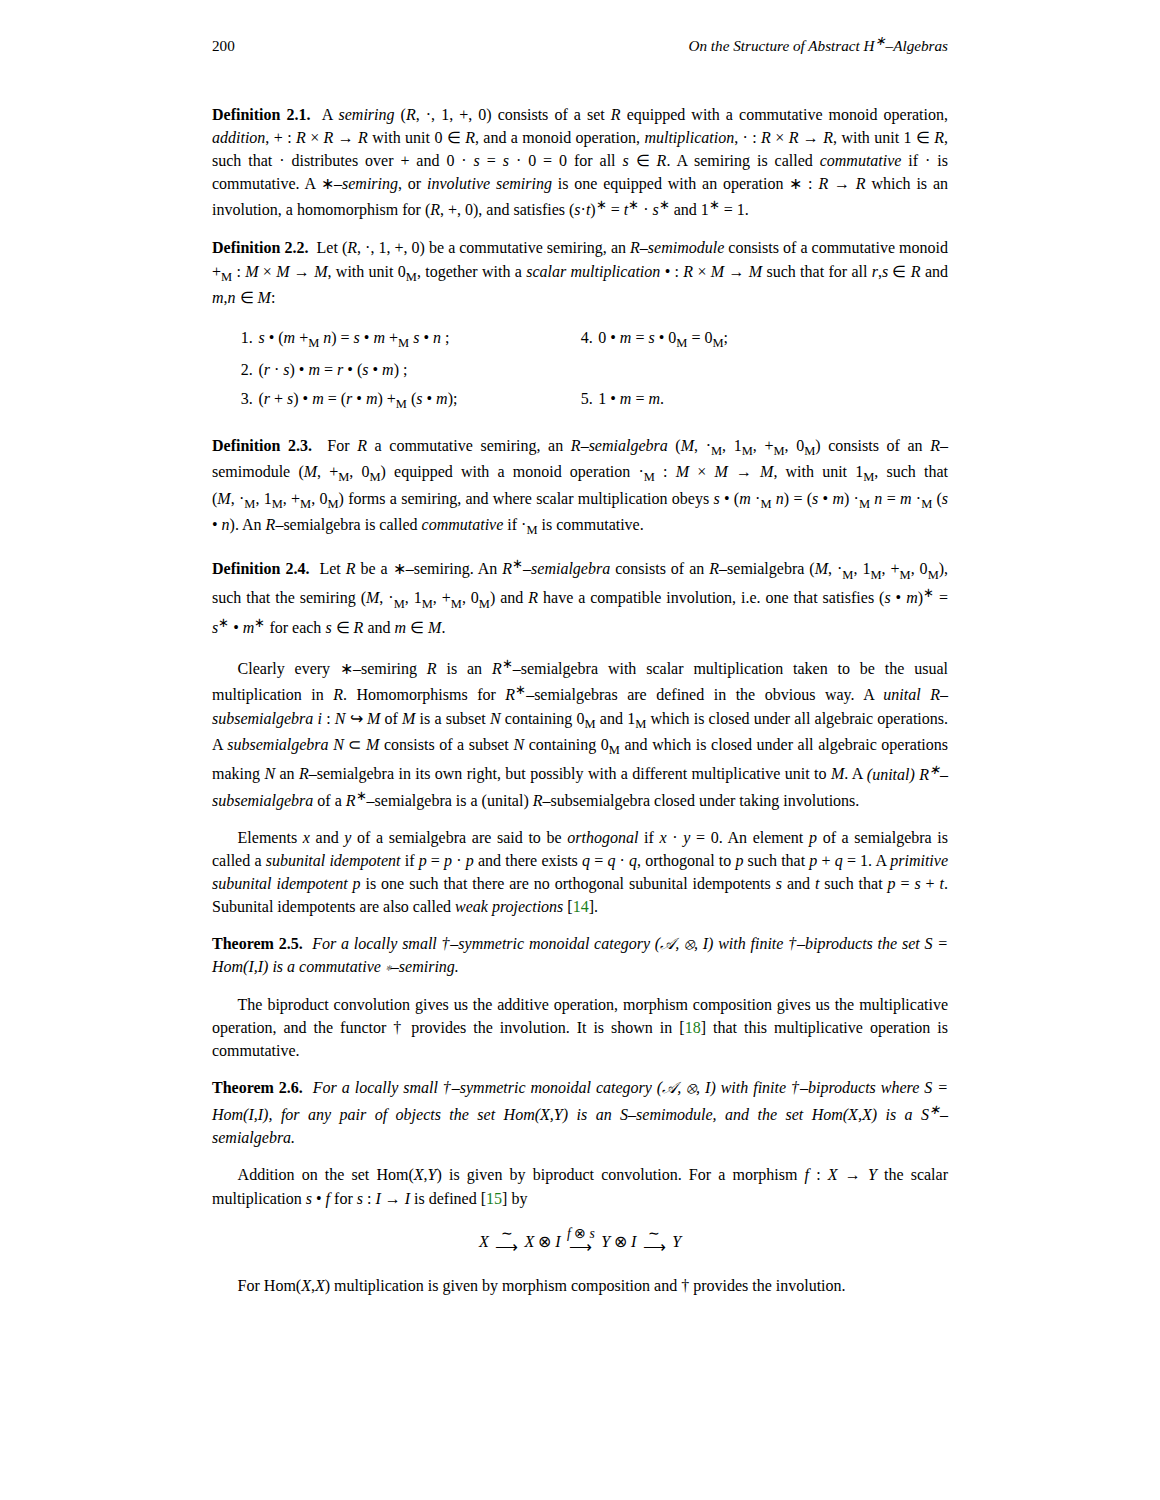200 On the Structure of Abstract H∗–Algebras
Definition 2.1. A semiring (R, ·, 1, +, 0) consists of a set R equipped with a commutative monoid operation, addition, + : R × R → R with unit 0 ∈ R, and a monoid operation, multiplication, · : R × R → R, with unit 1 ∈ R, such that · distributes over + and 0 · s = s · 0 = 0 for all s ∈ R. A semiring is called commutative if · is commutative. A ∗–semiring, or involutive semiring is one equipped with an operation ∗ : R → R which is an involution, a homomorphism for (R, +, 0), and satisfies (s·t)∗ = t∗ · s∗ and 1∗ = 1.
Definition 2.2. Let (R, ·, 1, +, 0) be a commutative semiring, an R–semimodule consists of a commutative monoid +M : M × M → M, with unit 0M, together with a scalar multiplication • : R × M → M such that for all r,s ∈ R and m,n ∈ M:
| 1. | s • ( m + M n ) = s • m + M s • n ; | | 4. | 0 • m = s • 0 M = 0 M ; |
| 2. | ( r · s ) • m = r • ( s • m ) ; | | | |
| 3. | ( r + s ) • m = ( r • m ) + M ( s • m ); | | 5. | 1 • m = m . |
Definition 2.3. For R a commutative semiring, an R–semialgebra (M, ·M, 1M, +M, 0M) consists of an R–semimodule (M, +M, 0M) equipped with a monoid operation ·M : M × M → M, with unit 1M, such that (M, ·M, 1M, +M, 0M) forms a semiring, and where scalar multiplication obeys s • (m ·M n) = (s • m) ·M n = m ·M (s • n). An R–semialgebra is called commutative if ·M is commutative.
Definition 2.4. Let R be a ∗–semiring. An R∗–semialgebra consists of an R–semialgebra (M, ·M, 1M, +M, 0M), such that the semiring (M, ·M, 1M, +M, 0M) and R have a compatible involution, i.e. one that satisfies (s • m)∗ = s∗ • m∗ for each s ∈ R and m ∈ M.
Clearly every ∗–semiring R is an R∗–semialgebra with scalar multiplication taken to be the usual multiplication in R. Homomorphisms for R∗–semialgebras are defined in the obvious way. A unital R–subsemialgebra i : N ↪ M of M is a subset N containing 0M and 1M which is closed under all algebraic operations. A subsemialgebra N ⊂ M consists of a subset N containing 0M and which is closed under all algebraic operations making N an R–semialgebra in its own right, but possibly with a different multiplicative unit to M. A (unital) R∗–subsemialgebra of a R∗–semialgebra is a (unital) R–subsemialgebra closed under taking involutions.
Elements x and y of a semialgebra are said to be orthogonal if x · y = 0. An element p of a semialgebra is called a subunital idempotent if p = p · p and there exists q = q · q, orthogonal to p such that p + q = 1. A primitive subunital idempotent p is one such that there are no orthogonal subunital idempotents s and t such that p = s + t. Subunital idempotents are also called weak projections [14].
Theorem 2.5. For a locally small †–symmetric monoidal category (𝒜, ⊗, I) with finite †–biproducts the set S = Hom(I,I) is a commutative ∗–semiring.
The biproduct convolution gives us the additive operation, morphism composition gives us the multiplicative operation, and the functor † provides the involution. It is shown in [18] that this multiplicative operation is commutative.
Theorem 2.6. For a locally small †–symmetric monoidal category (𝒜, ⊗, I) with finite †–biproducts where S = Hom(I,I), for any pair of objects the set Hom(X,Y) is an S–semimodule, and the set Hom(X,X) is a S∗–semialgebra.
Addition on the set Hom(X,Y) is given by biproduct convolution. For a morphism f : X → Y the scalar multiplication s • f for s : I → I is defined [15] by
X ∼⟶ X ⊗ I f ⊗ s⟶ Y ⊗ I ∼⟶ Y
For Hom(X,X) multiplication is given by morphism composition and † provides the involution.